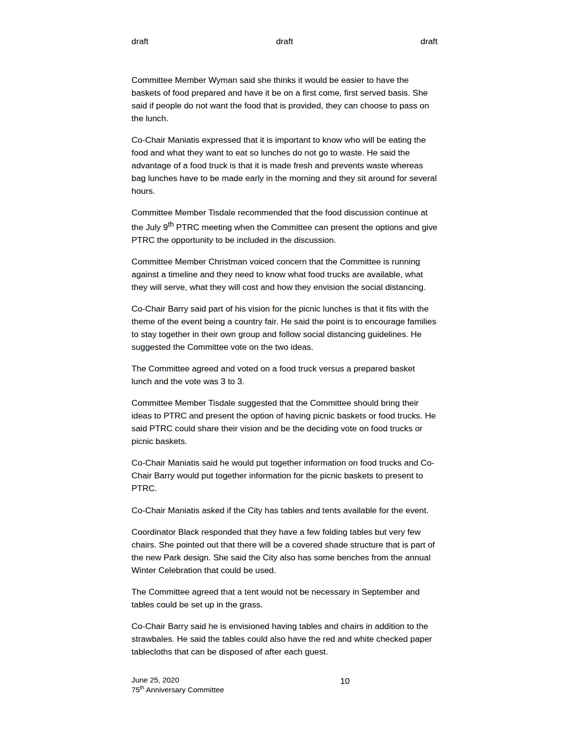draft draft draft
Committee Member Wyman said she thinks it would be easier to have the baskets of food prepared and have it be on a first come, first served basis. She said if people do not want the food that is provided, they can choose to pass on the lunch.
Co-Chair Maniatis expressed that it is important to know who will be eating the food and what they want to eat so lunches do not go to waste. He said the advantage of a food truck is that it is made fresh and prevents waste whereas bag lunches have to be made early in the morning and they sit around for several hours.
Committee Member Tisdale recommended that the food discussion continue at the July 9th PTRC meeting when the Committee can present the options and give PTRC the opportunity to be included in the discussion.
Committee Member Christman voiced concern that the Committee is running against a timeline and they need to know what food trucks are available, what they will serve, what they will cost and how they envision the social distancing.
Co-Chair Barry said part of his vision for the picnic lunches is that it fits with the theme of the event being a country fair. He said the point is to encourage families to stay together in their own group and follow social distancing guidelines. He suggested the Committee vote on the two ideas.
The Committee agreed and voted on a food truck versus a prepared basket lunch and the vote was 3 to 3.
Committee Member Tisdale suggested that the Committee should bring their ideas to PTRC and present the option of having picnic baskets or food trucks. He said PTRC could share their vision and be the deciding vote on food trucks or picnic baskets.
Co-Chair Maniatis said he would put together information on food trucks and Co-Chair Barry would put together information for the picnic baskets to present to PTRC.
Co-Chair Maniatis asked if the City has tables and tents available for the event.
Coordinator Black responded that they have a few folding tables but very few chairs. She pointed out that there will be a covered shade structure that is part of the new Park design. She said the City also has some benches from the annual Winter Celebration that could be used.
The Committee agreed that a tent would not be necessary in September and tables could be set up in the grass.
Co-Chair Barry said he is envisioned having tables and chairs in addition to the strawbales. He said the tables could also have the red and white checked paper tablecloths that can be disposed of after each guest.
June 25, 2020
75th Anniversary Committee
10